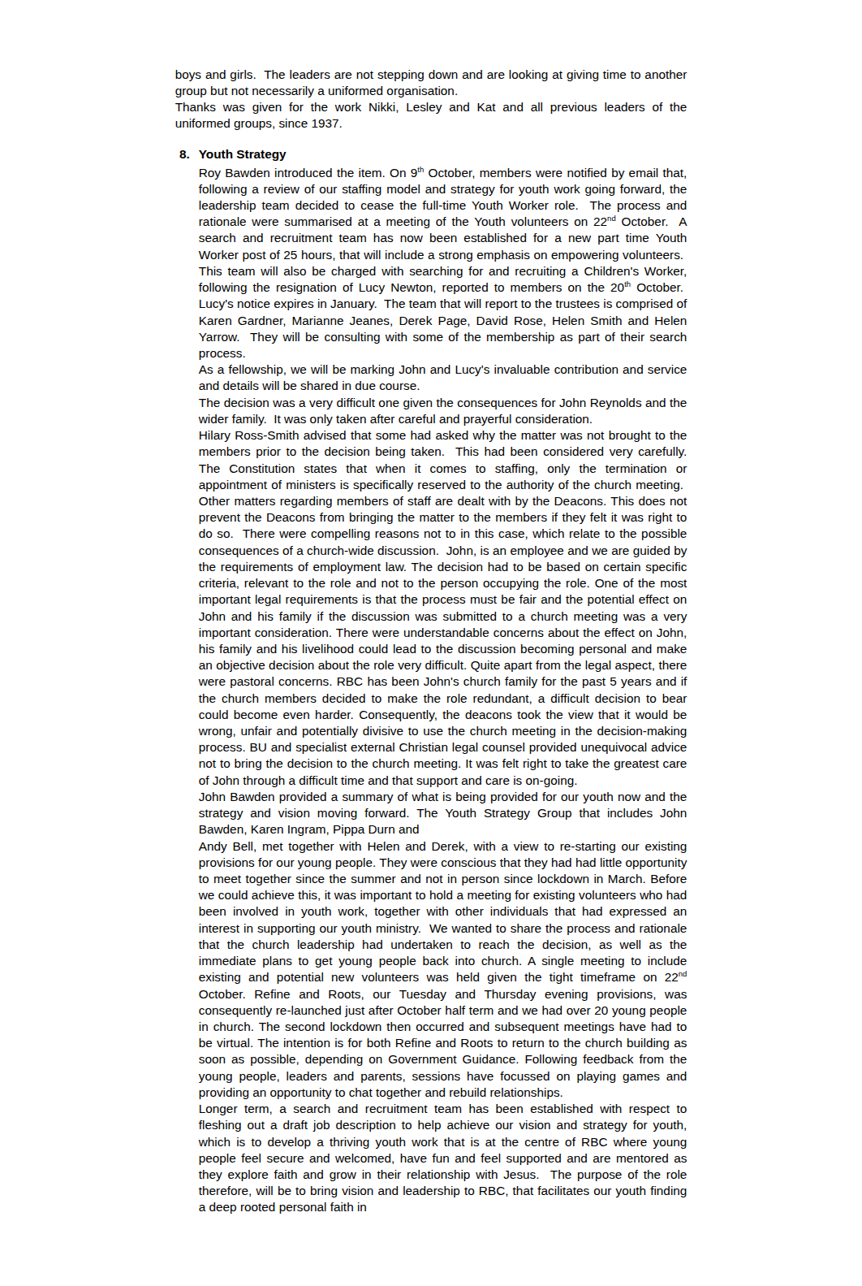boys and girls. The leaders are not stepping down and are looking at giving time to another group but not necessarily a uniformed organisation.
Thanks was given for the work Nikki, Lesley and Kat and all previous leaders of the uniformed groups, since 1937.
8.
Youth Strategy
Roy Bawden introduced the item. On 9th October, members were notified by email that, following a review of our staffing model and strategy for youth work going forward, the leadership team decided to cease the full-time Youth Worker role. The process and rationale were summarised at a meeting of the Youth volunteers on 22nd October. A search and recruitment team has now been established for a new part time Youth Worker post of 25 hours, that will include a strong emphasis on empowering volunteers. This team will also be charged with searching for and recruiting a Children's Worker, following the resignation of Lucy Newton, reported to members on the 20th October. Lucy's notice expires in January. The team that will report to the trustees is comprised of Karen Gardner, Marianne Jeanes, Derek Page, David Rose, Helen Smith and Helen Yarrow. They will be consulting with some of the membership as part of their search process.
As a fellowship, we will be marking John and Lucy's invaluable contribution and service and details will be shared in due course.
The decision was a very difficult one given the consequences for John Reynolds and the wider family. It was only taken after careful and prayerful consideration.
Hilary Ross-Smith advised that some had asked why the matter was not brought to the members prior to the decision being taken. This had been considered very carefully. The Constitution states that when it comes to staffing, only the termination or appointment of ministers is specifically reserved to the authority of the church meeting. Other matters regarding members of staff are dealt with by the Deacons. This does not prevent the Deacons from bringing the matter to the members if they felt it was right to do so. There were compelling reasons not to in this case, which relate to the possible consequences of a church-wide discussion. John, is an employee and we are guided by the requirements of employment law. The decision had to be based on certain specific criteria, relevant to the role and not to the person occupying the role. One of the most important legal requirements is that the process must be fair and the potential effect on John and his family if the discussion was submitted to a church meeting was a very important consideration. There were understandable concerns about the effect on John, his family and his livelihood could lead to the discussion becoming personal and make an objective decision about the role very difficult. Quite apart from the legal aspect, there were pastoral concerns. RBC has been John's church family for the past 5 years and if the church members decided to make the role redundant, a difficult decision to bear could become even harder. Consequently, the deacons took the view that it would be wrong, unfair and potentially divisive to use the church meeting in the decision-making process. BU and specialist external Christian legal counsel provided unequivocal advice not to bring the decision to the church meeting. It was felt right to take the greatest care of John through a difficult time and that support and care is on-going.
John Bawden provided a summary of what is being provided for our youth now and the strategy and vision moving forward. The Youth Strategy Group that includes John Bawden, Karen Ingram, Pippa Durn and
Andy Bell, met together with Helen and Derek, with a view to re-starting our existing provisions for our young people. They were conscious that they had had little opportunity to meet together since the summer and not in person since lockdown in March. Before we could achieve this, it was important to hold a meeting for existing volunteers who had been involved in youth work, together with other individuals that had expressed an interest in supporting our youth ministry. We wanted to share the process and rationale that the church leadership had undertaken to reach the decision, as well as the immediate plans to get young people back into church. A single meeting to include existing and potential new volunteers was held given the tight timeframe on 22nd October. Refine and Roots, our Tuesday and Thursday evening provisions, was consequently re-launched just after October half term and we had over 20 young people in church. The second lockdown then occurred and subsequent meetings have had to be virtual. The intention is for both Refine and Roots to return to the church building as soon as possible, depending on Government Guidance. Following feedback from the young people, leaders and parents, sessions have focussed on playing games and providing an opportunity to chat together and rebuild relationships.
Longer term, a search and recruitment team has been established with respect to fleshing out a draft job description to help achieve our vision and strategy for youth, which is to develop a thriving youth work that is at the centre of RBC where young people feel secure and welcomed, have fun and feel supported and are mentored as they explore faith and grow in their relationship with Jesus. The purpose of the role therefore, will be to bring vision and leadership to RBC, that facilitates our youth finding a deep rooted personal faith in